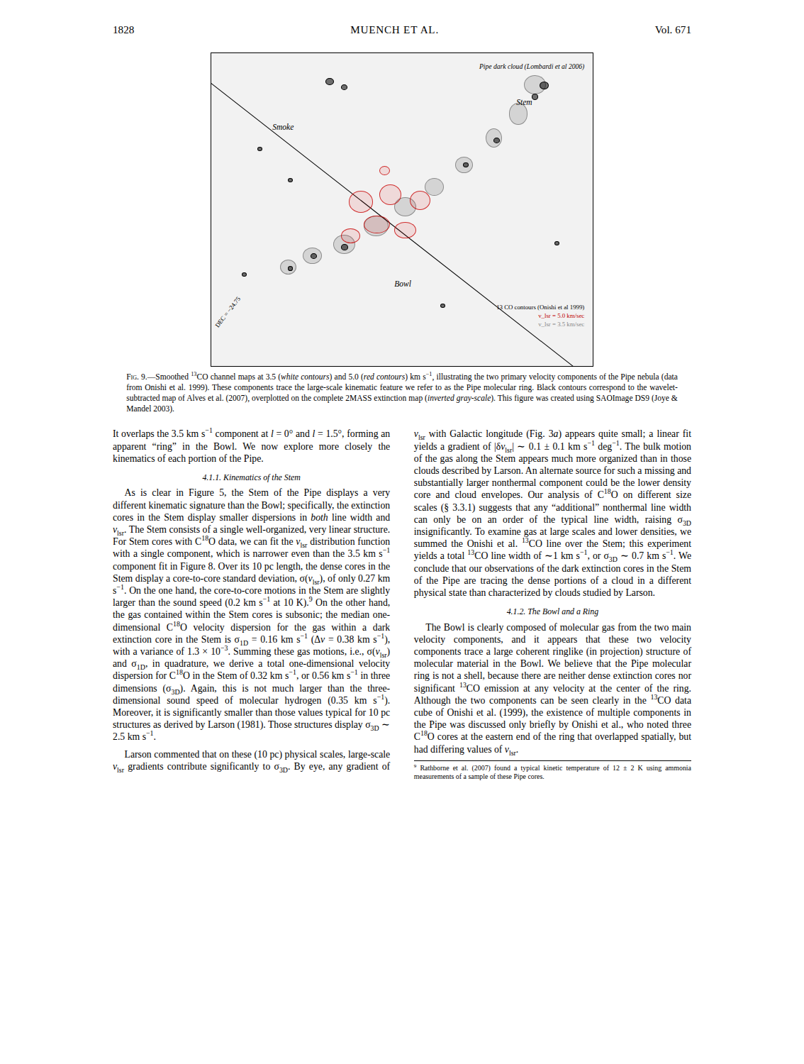1828 MUENCH ET AL. Vol. 671
Galactic latitude Galactic longitude
8.000 6.000 4.000 2.000
4.000 2.000 0.000 358.000 356.000
DEC = −24.75 Smoke Stem Bowl Pipe dark cloud (Lombardi et al 2006)
13 CO contours (Onishi et al 1999)
v_lsr = 5.0 km/sec
v_lsr = 3.5 km/sec
Fig. 9.—Smoothed 13CO channel maps at 3.5 (white contours) and 5.0 (red contours) km s−1, illustrating the two primary velocity components of the Pipe nebula (data from Onishi et al. 1999). These components trace the large-scale kinematic feature we refer to as the Pipe molecular ring. Black contours correspond to the wavelet-subtracted map of Alves et al. (2007), overplotted on the complete 2MASS extinction map (inverted gray-scale). This figure was created using SAOImage DS9 (Joye & Mandel 2003).
It overlaps the 3.5 km s−1 component at l = 0° and l = 1.5°, forming an apparent “ring” in the Bowl. We now explore more closely the kinematics of each portion of the Pipe.
4.1.1. Kinematics of the Stem
As is clear in Figure 5, the Stem of the Pipe displays a very different kinematic signature than the Bowl; specifically, the extinction cores in the Stem display smaller dispersions in both line width and vlsr. The Stem consists of a single well-organized, very linear structure. For Stem cores with C18O data, we can fit the vlsr distribution function with a single component, which is narrower even than the 3.5 km s−1 component fit in Figure 8. Over its 10 pc length, the dense cores in the Stem display a core-to-core standard deviation, σ(vlsr), of only 0.27 km s−1. On the one hand, the core-to-core motions in the Stem are slightly larger than the sound speed (0.2 km s−1 at 10 K).9 On the other hand, the gas contained within the Stem cores is subsonic; the median one-dimensional C18O velocity dispersion for the gas within a dark extinction core in the Stem is σ1D = 0.16 km s−1 (Δv = 0.38 km s−1), with a variance of 1.3 × 10−3. Summing these gas motions, i.e., σ(vlsr) and σ1D, in quadrature, we derive a total one-dimensional velocity dispersion for C18O in the Stem of 0.32 km s−1, or 0.56 km s−1 in three dimensions (σ3D). Again, this is not much larger than the three-dimensional sound speed of molecular hydrogen (0.35 km s−1). Moreover, it is significantly smaller than those values typical for 10 pc structures as derived by Larson (1981). Those structures display σ3D ∼ 2.5 km s−1.
Larson commented that on these (10 pc) physical scales, large-scale vlsr gradients contribute significantly to σ3D. By eye, any gradient of vlsr with Galactic longitude (Fig. 3a) appears quite small; a linear fit yields a gradient of |δvlsr| ∼ 0.1 ± 0.1 km s−1 deg−1. The bulk motion of the gas along the Stem appears much more organized than in those clouds described by Larson. An alternate source for such a missing and substantially larger nonthermal component could be the lower density core and cloud envelopes. Our analysis of C18O on different size scales (§ 3.3.1) suggests that any “additional” nonthermal line width can only be on an order of the typical line width, raising σ3D insignificantly. To examine gas at large scales and lower densities, we summed the Onishi et al. 13CO line over the Stem; this experiment yields a total 13CO line width of ∼1 km s−1, or σ3D ∼ 0.7 km s−1. We conclude that our observations of the dark extinction cores in the Stem of the Pipe are tracing the dense portions of a cloud in a different physical state than characterized by clouds studied by Larson.
4.1.2. The Bowl and a Ring
The Bowl is clearly composed of molecular gas from the two main velocity components, and it appears that these two velocity components trace a large coherent ringlike (in projection) structure of molecular material in the Bowl. We believe that the Pipe molecular ring is not a shell, because there are neither dense extinction cores nor significant 13CO emission at any velocity at the center of the ring. Although the two components can be seen clearly in the 13CO data cube of Onishi et al. (1999), the existence of multiple components in the Pipe was discussed only briefly by Onishi et al., who noted three C18O cores at the eastern end of the ring that overlapped spatially, but had differing values of vlsr.
9 Rathborne et al. (2007) found a typical kinetic temperature of 12 ± 2 K using ammonia measurements of a sample of these Pipe cores.